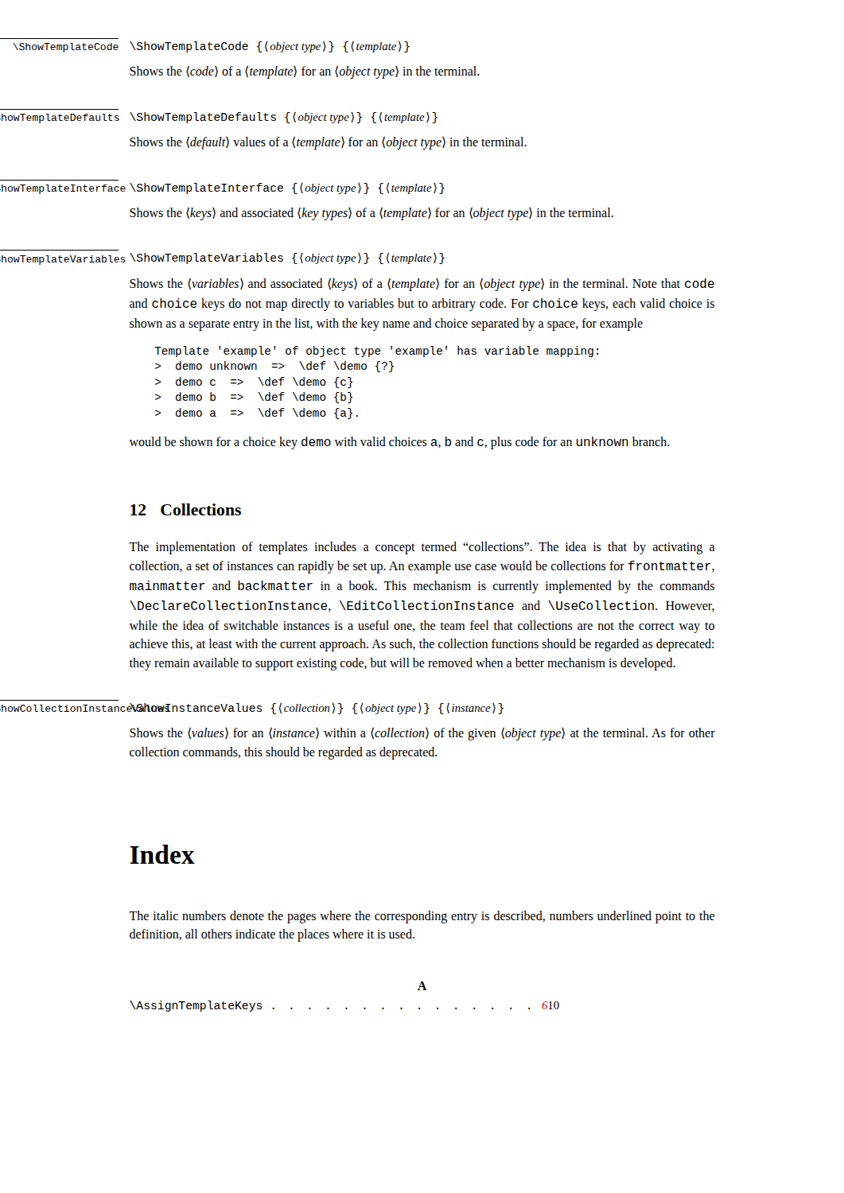\ShowTemplateCode
\ShowTemplateCode {⟨object type⟩} {⟨template⟩}
Shows the ⟨code⟩ of a ⟨template⟩ for an ⟨object type⟩ in the terminal.
\ShowTemplateDefaults
\ShowTemplateDefaults {⟨object type⟩} {⟨template⟩}
Shows the ⟨default⟩ values of a ⟨template⟩ for an ⟨object type⟩ in the terminal.
\ShowTemplateInterface
\ShowTemplateInterface {⟨object type⟩} {⟨template⟩}
Shows the ⟨keys⟩ and associated ⟨key types⟩ of a ⟨template⟩ for an ⟨object type⟩ in the terminal.
\ShowTemplateVariables
\ShowTemplateVariables {⟨object type⟩} {⟨template⟩}
Shows the ⟨variables⟩ and associated ⟨keys⟩ of a ⟨template⟩ for an ⟨object type⟩ in the terminal. Note that code and choice keys do not map directly to variables but to arbitrary code. For choice keys, each valid choice is shown as a separate entry in the list, with the key name and choice separated by a space, for example
Template 'example' of object type 'example' has variable mapping:
>  demo unknown  =>  \def \demo {?}
>  demo c  =>  \def \demo {c}
>  demo b  =>  \def \demo {b}
>  demo a  =>  \def \demo {a}.
would be shown for a choice key demo with valid choices a, b and c, plus code for an unknown branch.
12 Collections
The implementation of templates includes a concept termed “collections”. The idea is that by activating a collection, a set of instances can rapidly be set up. An example use case would be collections for frontmatter, mainmatter and backmatter in a book. This mechanism is currently implemented by the commands \DeclareCollectionInstance, \EditCollectionInstance and \UseCollection. However, while the idea of switchable instances is a useful one, the team feel that collections are not the correct way to achieve this, at least with the current approach. As such, the collection functions should be regarded as deprecated: they remain available to support existing code, but will be removed when a better mechanism is developed.
\ShowCollectionInstanceValues
\ShowInstanceValues {⟨collection⟩} {⟨object type⟩} {⟨instance⟩}
Shows the ⟨values⟩ for an ⟨instance⟩ within a ⟨collection⟩ of the given ⟨object type⟩ at the terminal. As for other collection commands, this should be regarded as deprecated.
Index
The italic numbers denote the pages where the corresponding entry is described, numbers underlined point to the definition, all others indicate the places where it is used.
A
\AssignTemplateKeys . . . . . . . . . . . . . . . 610